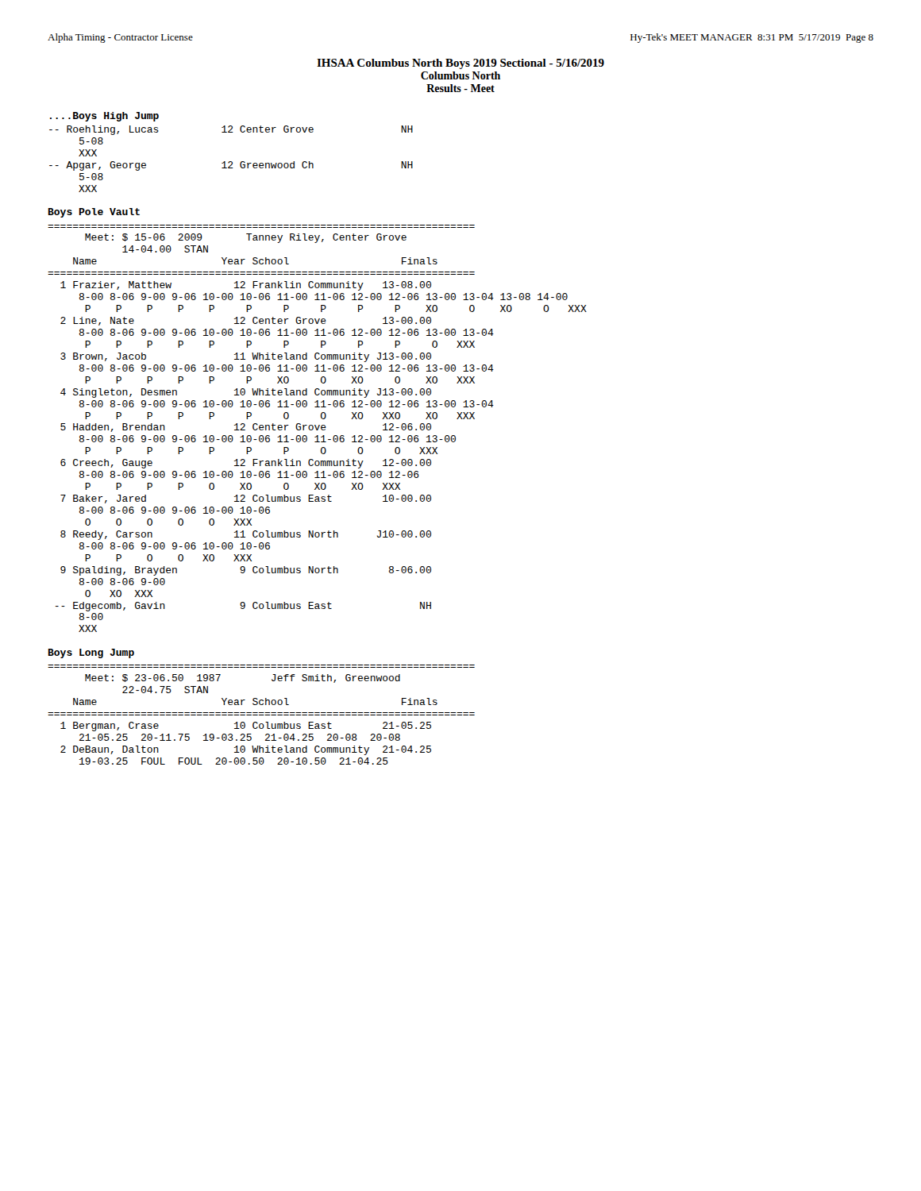Alpha Timing - Contractor License Hy-Tek's MEET MANAGER 8:31 PM 5/17/2019 Page 8
IHSAA Columbus North Boys 2019 Sectional - 5/16/2019
Columbus North
Results - Meet
....Boys High Jump
-- Roehling, Lucas          12 Center Grove              NH
     5-08
     XXX
-- Apgar, George            12 Greenwood Ch              NH
     5-08
     XXX
Boys Pole Vault
=====================================================================
      Meet: $ 15-06  2009       Tanney Riley, Center Grove
            14-04.00  STAN
    Name                    Year School                  Finals
=====================================================================
  1 Frazier, Matthew          12 Franklin Community   13-08.00
     8-00 8-06 9-00 9-06 10-00 10-06 11-00 11-06 12-00 12-06 13-00 13-04 13-08 14-00
      P    P    P    P    P     P     P     P     P     P    XO     O    XO     O   XXX
  2 Line, Nate                12 Center Grove         13-00.00
     8-00 8-06 9-00 9-06 10-00 10-06 11-00 11-06 12-00 12-06 13-00 13-04
      P    P    P    P    P     P     P     P     P     P     O   XXX
  3 Brown, Jacob              11 Whiteland Community J13-00.00
     8-00 8-06 9-00 9-06 10-00 10-06 11-00 11-06 12-00 12-06 13-00 13-04
      P    P    P    P    P     P    XO     O    XO     O    XO   XXX
  4 Singleton, Desmen         10 Whiteland Community J13-00.00
     8-00 8-06 9-00 9-06 10-00 10-06 11-00 11-06 12-00 12-06 13-00 13-04
      P    P    P    P    P     P     O     O    XO   XXO    XO   XXX
  5 Hadden, Brendan           12 Center Grove         12-06.00
     8-00 8-06 9-00 9-06 10-00 10-06 11-00 11-06 12-00 12-06 13-00
      P    P    P    P    P     P     P     O     O     O   XXX
  6 Creech, Gauge             12 Franklin Community   12-00.00
     8-00 8-06 9-00 9-06 10-00 10-06 11-00 11-06 12-00 12-06
      P    P    P    P    O    XO     O    XO    XO   XXX
  7 Baker, Jared              12 Columbus East        10-00.00
     8-00 8-06 9-00 9-06 10-00 10-06
      O    O    O    O    O   XXX
  8 Reedy, Carson             11 Columbus North      J10-00.00
     8-00 8-06 9-00 9-06 10-00 10-06
      P    P    O    O   XO   XXX
  9 Spalding, Brayden          9 Columbus North        8-06.00
     8-00 8-06 9-00
      O   XO  XXX
 -- Edgecomb, Gavin            9 Columbus East              NH
     8-00
     XXX
Boys Long Jump
=====================================================================
      Meet: $ 23-06.50  1987        Jeff Smith, Greenwood
            22-04.75  STAN
    Name                    Year School                  Finals
=====================================================================
  1 Bergman, Crase            10 Columbus East        21-05.25
     21-05.25  20-11.75  19-03.25  21-04.25  20-08  20-08
  2 DeBaun, Dalton            10 Whiteland Community  21-04.25
     19-03.25  FOUL  FOUL  20-00.50  20-10.50  21-04.25